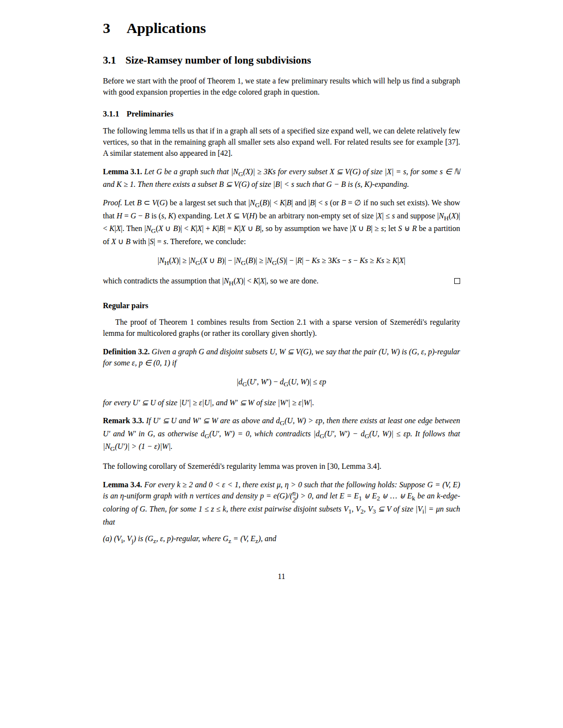3 Applications
3.1 Size-Ramsey number of long subdivisions
Before we start with the proof of Theorem 1, we state a few preliminary results which will help us find a subgraph with good expansion properties in the edge colored graph in question.
3.1.1 Preliminaries
The following lemma tells us that if in a graph all sets of a specified size expand well, we can delete relatively few vertices, so that in the remaining graph all smaller sets also expand well. For related results see for example [37]. A similar statement also appeared in [42].
Lemma 3.1. Let G be a graph such that |NG(X)| ≥ 3Ks for every subset X ⊆ V(G) of size |X| = s, for some s ∈ ℕ and K ≥ 1. Then there exists a subset B ⊆ V(G) of size |B| < s such that G − B is (s, K)-expanding.
Proof. Let B ⊂ V(G) be a largest set such that |NG(B)| < K|B| and |B| < s (or B = ∅ if no such set exists). We show that H = G − B is (s, K) expanding. Let X ⊆ V(H) be an arbitrary non-empty set of size |X| ≤ s and suppose |NH(X)| < K|X|. Then |NG(X ∪ B)| < K|X| + K|B| = K|X ∪ B|, so by assumption we have |X ∪ B| ≥ s; let S ⊎ R be a partition of X ∪ B with |S| = s. Therefore, we conclude:
|NH(X)| ≥ |NG(X ∪ B)| − |NG(B)| ≥ |NG(S)| − |R| − Ks ≥ 3Ks − s − Ks ≥ Ks ≥ K|X|
which contradicts the assumption that |NH(X)| < K|X|, so we are done.
Regular pairs
The proof of Theorem 1 combines results from Section 2.1 with a sparse version of Szemerédi's regularity lemma for multicolored graphs (or rather its corollary given shortly).
Definition 3.2. Given a graph G and disjoint subsets U, W ⊆ V(G), we say that the pair (U, W) is (G, ε, p)-regular for some ε, p ∈ (0, 1) if
|dG(U′, W′) − dG(U, W)| ≤ εp
for every U′ ⊆ U of size |U′| ≥ ε|U|, and W′ ⊆ W of size |W′| ≥ ε|W|.
Remark 3.3. If U′ ⊆ U and W′ ⊆ W are as above and dG(U, W) > εp, then there exists at least one edge between U′ and W′ in G, as otherwise dG(U′, W′) = 0, which contradicts |dG(U′, W′) − dG(U, W)| ≤ εp. It follows that |NG(U′)| > (1 − ε)|W|.
The following corollary of Szemerédi's regularity lemma was proven in [30, Lemma 3.4].
Lemma 3.4. For every k ≥ 2 and 0 < ε < 1, there exist μ, η > 0 such that the following holds: Suppose G = (V, E) is an η-uniform graph with n vertices and density p = e(G)/(n 2) > 0, and let E = E1 ⊎ E2 ⊎ … ⊎ Ek be an k-edge-coloring of G. Then, for some 1 ≤ z ≤ k, there exist pairwise disjoint subsets V1, V2, V3 ⊆ V of size |Vi| = μn such that
(a) (Vi, Vj) is (Gz, ε, p)-regular, where Gz = (V, Ez), and
11